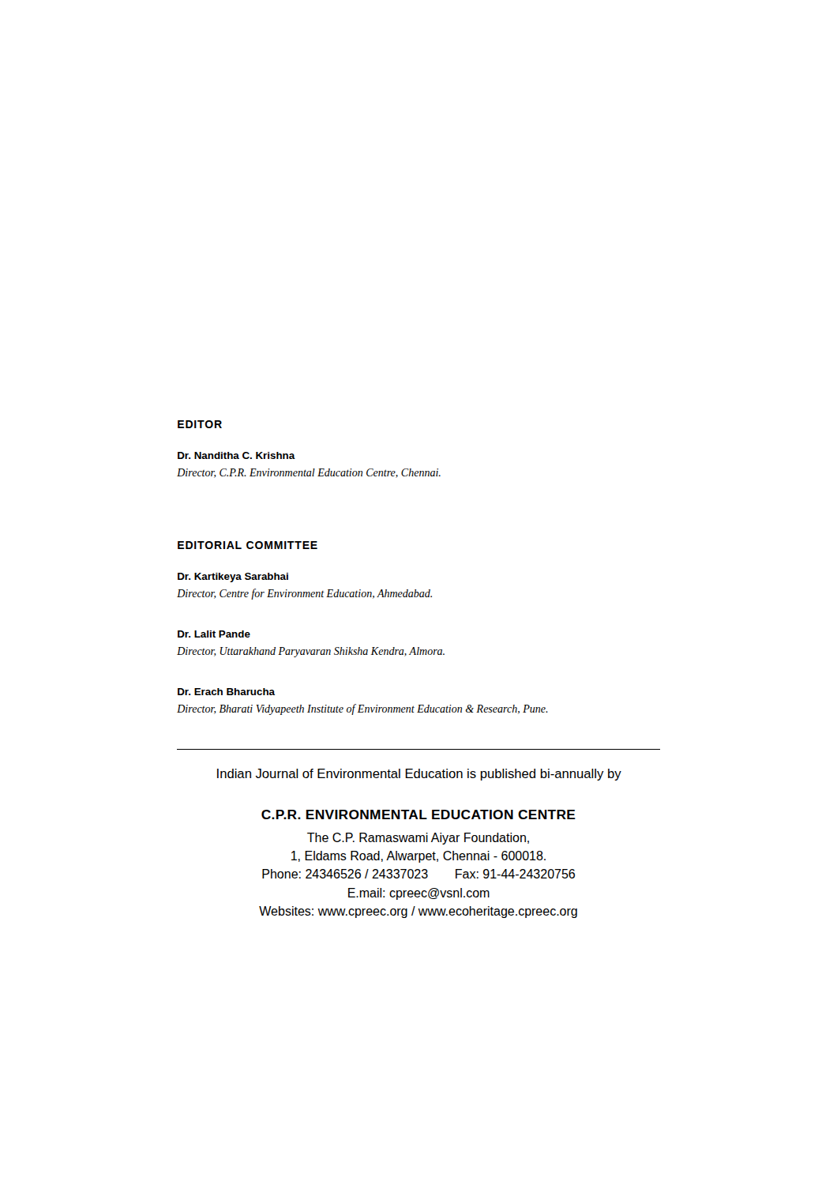EDITOR
Dr. Nanditha C. Krishna
Director, C.P.R. Environmental Education Centre, Chennai.
EDITORIAL COMMITTEE
Dr. Kartikeya Sarabhai
Director, Centre for Environment Education, Ahmedabad.
Dr. Lalit Pande
Director, Uttarakhand Paryavaran Shiksha Kendra, Almora.
Dr. Erach Bharucha
Director, Bharati Vidyapeeth Institute of Environment Education & Research, Pune.
Indian Journal of Environmental Education is published bi-annually by
C.P.R. ENVIRONMENTAL EDUCATION CENTRE
The C.P. Ramaswami Aiyar Foundation,
1, Eldams Road, Alwarpet, Chennai - 600018.
Phone: 24346526 / 24337023 Fax: 91-44-24320756
E.mail: cpreec@vsnl.com
Websites: www.cpreec.org / www.ecoheritage.cpreec.org